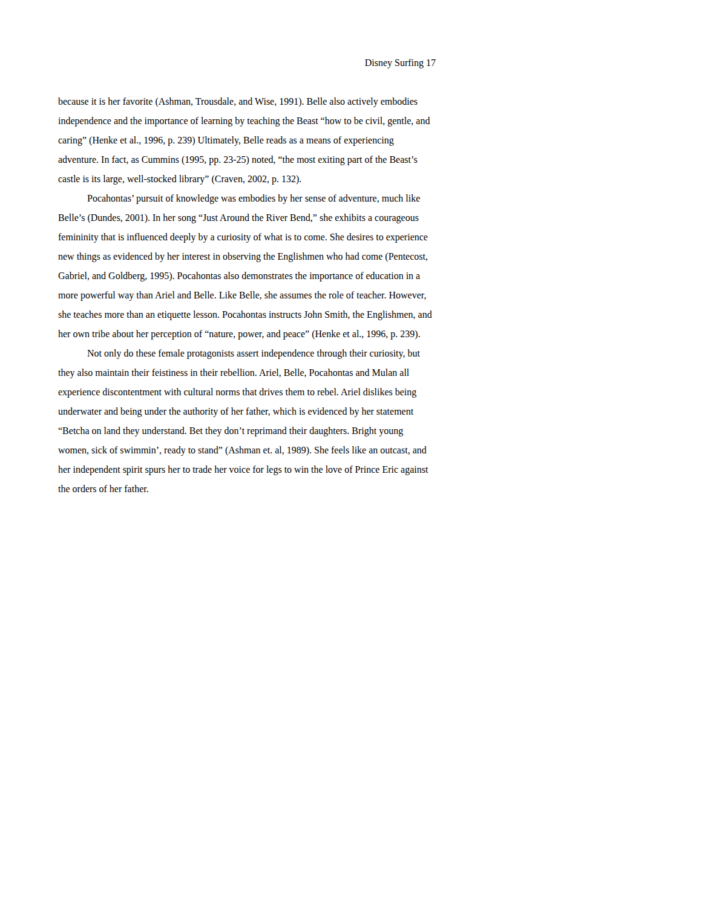Disney Surfing 17
because it is her favorite (Ashman, Trousdale, and Wise, 1991). Belle also actively embodies independence and the importance of learning by teaching the Beast “how to be civil, gentle, and caring” (Henke et al., 1996, p. 239) Ultimately, Belle reads as a means of experiencing adventure. In fact, as Cummins (1995, pp. 23-25) noted, “the most exiting part of the Beast’s castle is its large, well-stocked library” (Craven, 2002, p. 132).
Pocahontas’ pursuit of knowledge was embodies by her sense of adventure, much like Belle’s (Dundes, 2001). In her song “Just Around the River Bend,” she exhibits a courageous femininity that is influenced deeply by a curiosity of what is to come. She desires to experience new things as evidenced by her interest in observing the Englishmen who had come (Pentecost, Gabriel, and Goldberg, 1995). Pocahontas also demonstrates the importance of education in a more powerful way than Ariel and Belle. Like Belle, she assumes the role of teacher. However, she teaches more than an etiquette lesson. Pocahontas instructs John Smith, the Englishmen, and her own tribe about her perception of “nature, power, and peace” (Henke et al., 1996, p. 239).
Not only do these female protagonists assert independence through their curiosity, but they also maintain their feistiness in their rebellion. Ariel, Belle, Pocahontas and Mulan all experience discontentment with cultural norms that drives them to rebel. Ariel dislikes being underwater and being under the authority of her father, which is evidenced by her statement “Betcha on land they understand. Bet they don’t reprimand their daughters. Bright young women, sick of swimmin’, ready to stand” (Ashman et. al, 1989). She feels like an outcast, and her independent spirit spurs her to trade her voice for legs to win the love of Prince Eric against the orders of her father.